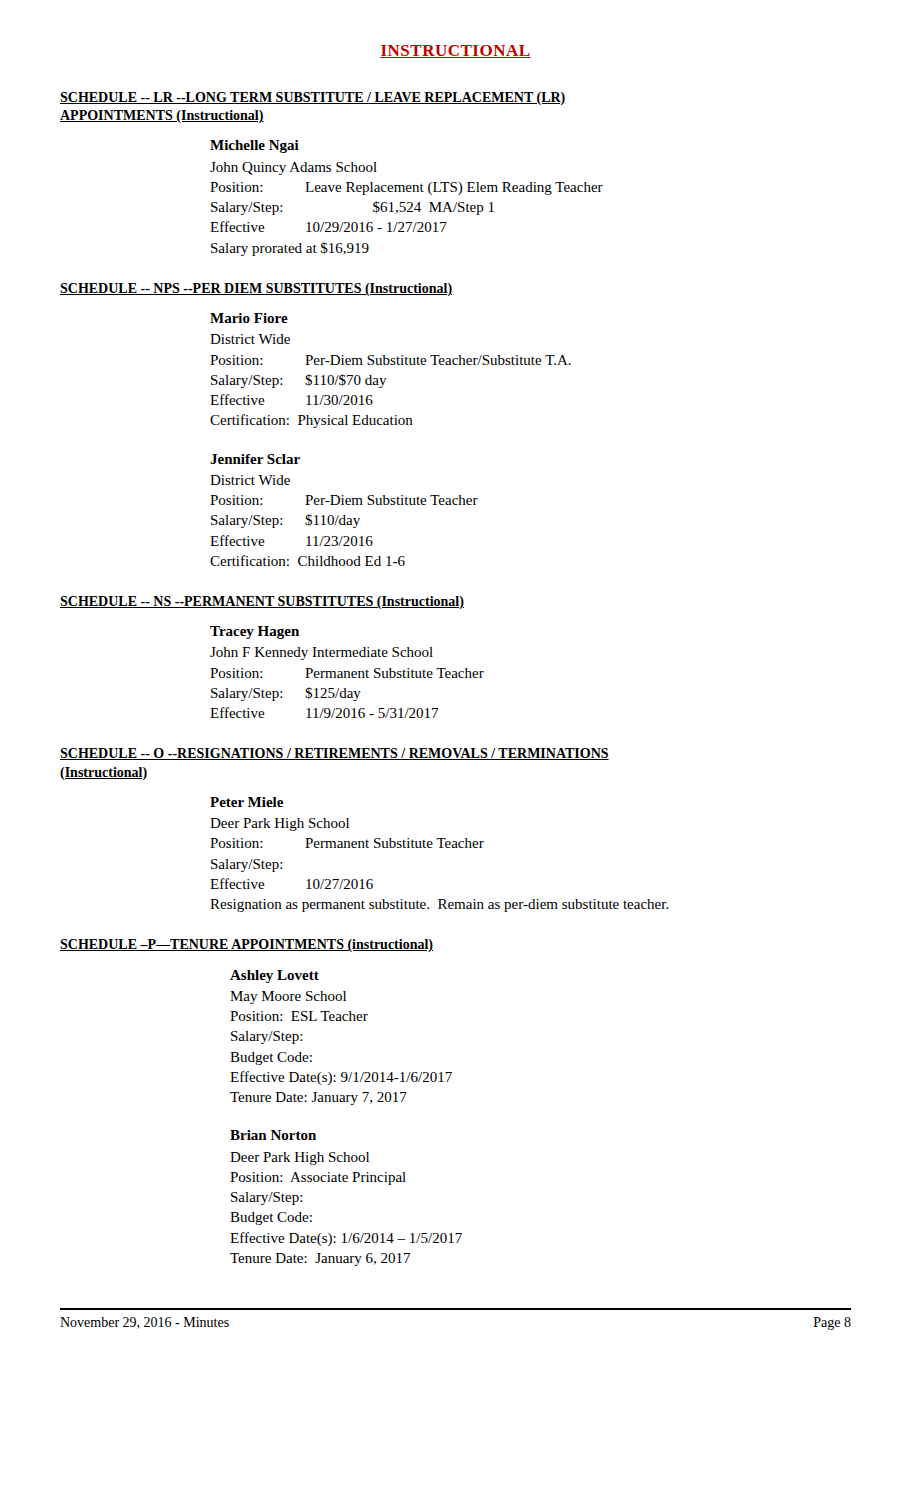INSTRUCTIONAL
SCHEDULE -- LR --LONG TERM SUBSTITUTE / LEAVE REPLACEMENT (LR)
APPOINTMENTS (Instructional)
Michelle Ngai
John Quincy Adams School
Position: Leave Replacement (LTS) Elem Reading Teacher
Salary/Step: $61,524 MA/Step 1
Effective10/29/2016 - 1/27/2017
Salary prorated at $16,919
SCHEDULE -- NPS --PER DIEM SUBSTITUTES (Instructional)
Mario Fiore
District Wide
Position: Per-Diem Substitute Teacher/Substitute T.A.
Salary/Step:$110/$70 day
Effective11/30/2016
Certification: Physical Education
Jennifer Sclar
District Wide
Position: Per-Diem Substitute Teacher
Salary/Step:$110/day
Effective11/23/2016
Certification: Childhood Ed 1-6
SCHEDULE -- NS --PERMANENT SUBSTITUTES (Instructional)
Tracey Hagen
John F Kennedy Intermediate School
Position: Permanent Substitute Teacher
Salary/Step:$125/day
Effective11/9/2016 - 5/31/2017
SCHEDULE -- O --RESIGNATIONS / RETIREMENTS / REMOVALS / TERMINATIONS
(Instructional)
Peter Miele
Deer Park High School
Position: Permanent Substitute Teacher
Salary/Step:
Effective10/27/2016
Resignation as permanent substitute. Remain as per-diem substitute teacher.
SCHEDULE –P—TENURE APPOINTMENTS (instructional)
Ashley Lovett
May Moore School
Position: ESL Teacher
Salary/Step:
Budget Code:
Effective Date(s): 9/1/2014-1/6/2017
Tenure Date: January 7, 2017
Brian Norton
Deer Park High School
Position: Associate Principal
Salary/Step:
Budget Code:
Effective Date(s): 1/6/2014 – 1/5/2017
Tenure Date: January 6, 2017
November 29, 2016 - Minutes Page 8